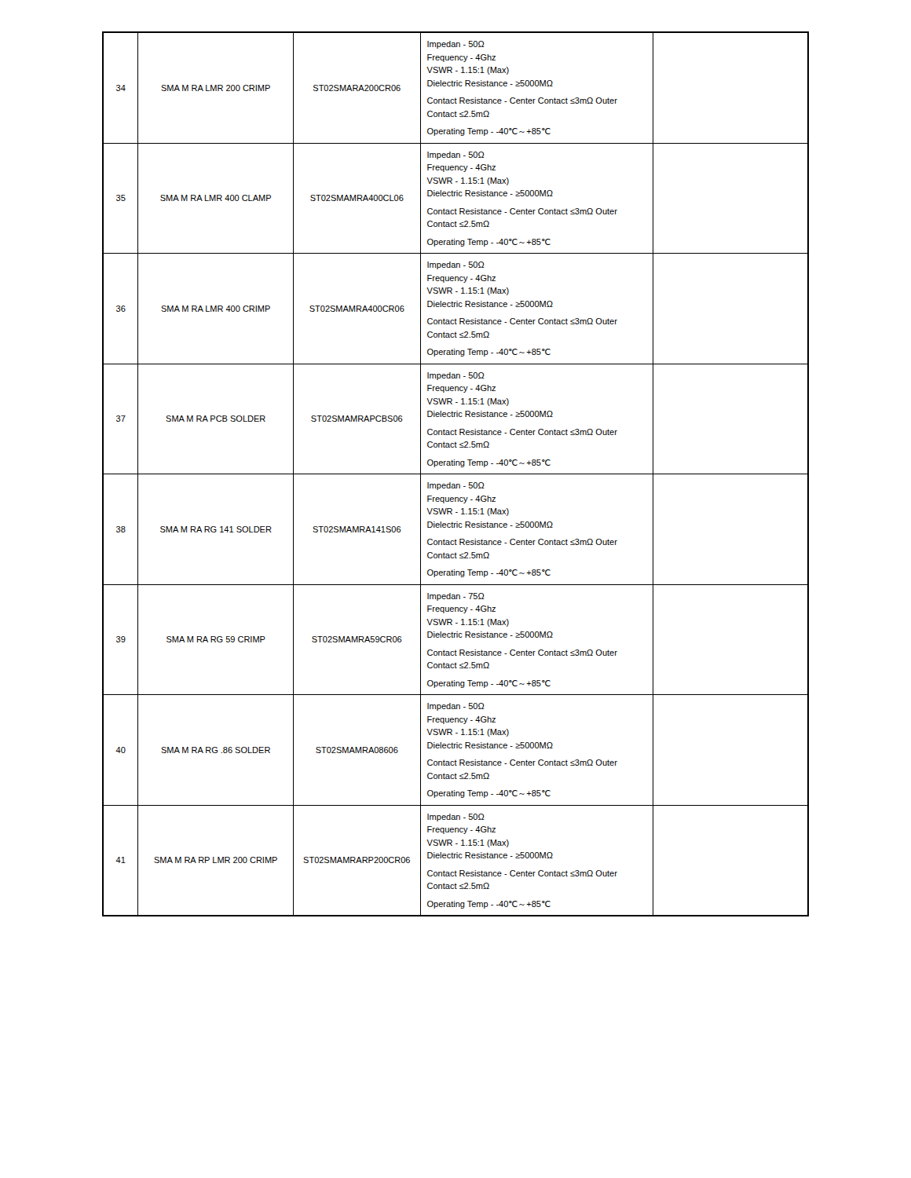| 34 | SMA M RA LMR 200 CRIMP | ST02SMARA200CR06 | Impedan - 50Ω Frequency - 4Ghz VSWR - 1.15:1 (Max) Dielectric Resistance - ≥5000MΩ Contact Resistance - Center Contact ≤3mΩ Outer Contact ≤2.5mΩ Operating Temp - -40℃～+85℃ | |
| 35 | SMA M RA LMR 400 CLAMP | ST02SMAMRA400CL06 | Impedan - 50Ω Frequency - 4Ghz VSWR - 1.15:1 (Max) Dielectric Resistance - ≥5000MΩ Contact Resistance - Center Contact ≤3mΩ Outer Contact ≤2.5mΩ Operating Temp - -40℃～+85℃ | |
| 36 | SMA M RA LMR 400 CRIMP | ST02SMAMRA400CR06 | Impedan - 50Ω Frequency - 4Ghz VSWR - 1.15:1 (Max) Dielectric Resistance - ≥5000MΩ Contact Resistance - Center Contact ≤3mΩ Outer Contact ≤2.5mΩ Operating Temp - -40℃～+85℃ | |
| 37 | SMA M RA PCB SOLDER | ST02SMAMRAPCBS06 | Impedan - 50Ω Frequency - 4Ghz VSWR - 1.15:1 (Max) Dielectric Resistance - ≥5000MΩ Contact Resistance - Center Contact ≤3mΩ Outer Contact ≤2.5mΩ Operating Temp - -40℃～+85℃ | |
| 38 | SMA M RA RG 141 SOLDER | ST02SMAMRA141S06 | Impedan - 50Ω Frequency - 4Ghz VSWR - 1.15:1 (Max) Dielectric Resistance - ≥5000MΩ Contact Resistance - Center Contact ≤3mΩ Outer Contact ≤2.5mΩ Operating Temp - -40℃～+85℃ | |
| 39 | SMA M RA RG 59 CRIMP | ST02SMAMRA59CR06 | Impedan - 75Ω Frequency - 4Ghz VSWR - 1.15:1 (Max) Dielectric Resistance - ≥5000MΩ Contact Resistance - Center Contact ≤3mΩ Outer Contact ≤2.5mΩ Operating Temp - -40℃～+85℃ | |
| 40 | SMA M RA RG .86 SOLDER | ST02SMAMRA08606 | Impedan - 50Ω Frequency - 4Ghz VSWR - 1.15:1 (Max) Dielectric Resistance - ≥5000MΩ Contact Resistance - Center Contact ≤3mΩ Outer Contact ≤2.5mΩ Operating Temp - -40℃～+85℃ | |
| 41 | SMA M RA RP LMR 200 CRIMP | ST02SMAMRARP200CR06 | Impedan - 50Ω Frequency - 4Ghz VSWR - 1.15:1 (Max) Dielectric Resistance - ≥5000MΩ Contact Resistance - Center Contact ≤3mΩ Outer Contact ≤2.5mΩ Operating Temp - -40℃～+85℃ | |